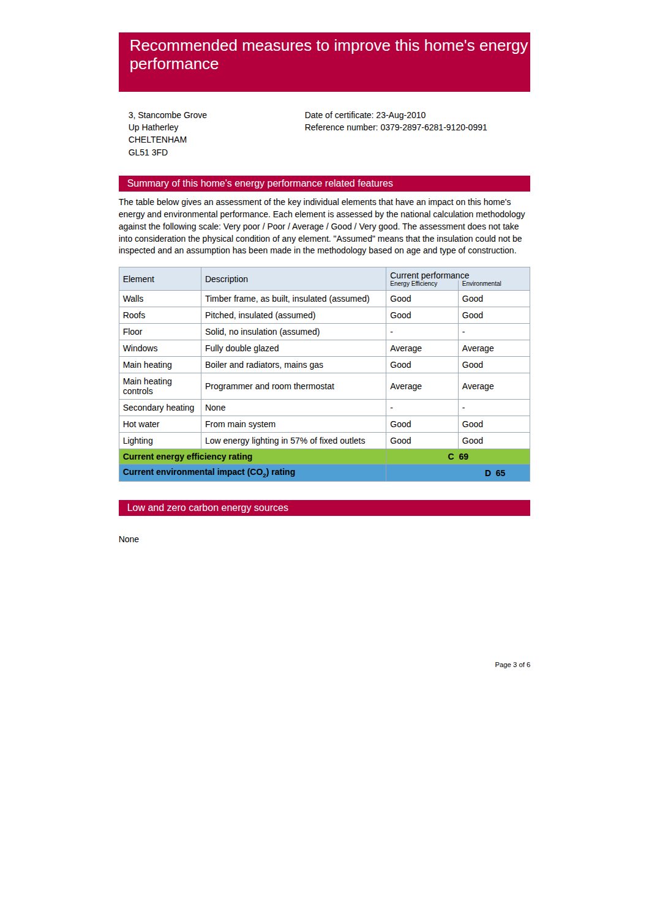Recommended measures to improve this home's energy performance
| 3, Stancombe Grove Up Hatherley CHELTENHAM GL51 3FD | Date of certificate: 23-Aug-2010 Reference number: 0379-2897-6281-9120-0991 |
Summary of this home's energy performance related features
The table below gives an assessment of the key individual elements that have an impact on this home's energy and environmental performance. Each element is assessed by the national calculation methodology against the following scale: Very poor / Poor / Average / Good / Very good. The assessment does not take into consideration the physical condition of any element. "Assumed" means that the insulation could not be inspected and an assumption has been made in the methodology based on age and type of construction.
| Element | Description | Current performance |
| --- | --- | --- |
| Energy Efficiency | Environmental |
| Walls | Timber frame, as built, insulated (assumed) | Good | Good |
| Roofs | Pitched, insulated (assumed) | Good | Good |
| Floor | Solid, no insulation (assumed) | - | - |
| Windows | Fully double glazed | Average | Average |
| Main heating | Boiler and radiators, mains gas | Good | Good |
| Main heating controls | Programmer and room thermostat | Average | Average |
| Secondary heating | None | - | - |
| Hot water | From main system | Good | Good |
| Lighting | Low energy lighting in 57% of fixed outlets | Good | Good |
| Current energy efficiency rating | C 69 |
| Current environmental impact (CO 2 ) rating | D 65 |
Low and zero carbon energy sources
None
Page 3 of 6